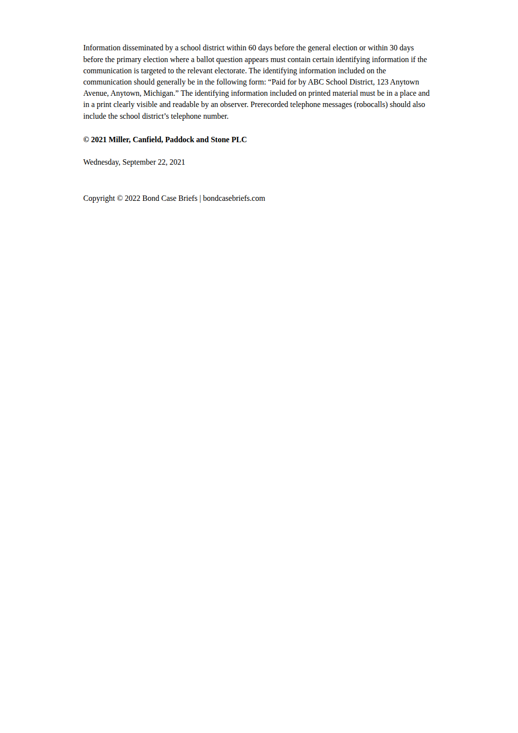Information disseminated by a school district within 60 days before the general election or within 30 days before the primary election where a ballot question appears must contain certain identifying information if the communication is targeted to the relevant electorate. The identifying information included on the communication should generally be in the following form: “Paid for by ABC School District, 123 Anytown Avenue, Anytown, Michigan.” The identifying information included on printed material must be in a place and in a print clearly visible and readable by an observer. Prerecorded telephone messages (robocalls) should also include the school district’s telephone number.
© 2021 Miller, Canfield, Paddock and Stone PLC
Wednesday, September 22, 2021
Copyright © 2022 Bond Case Briefs | bondcasebriefs.com